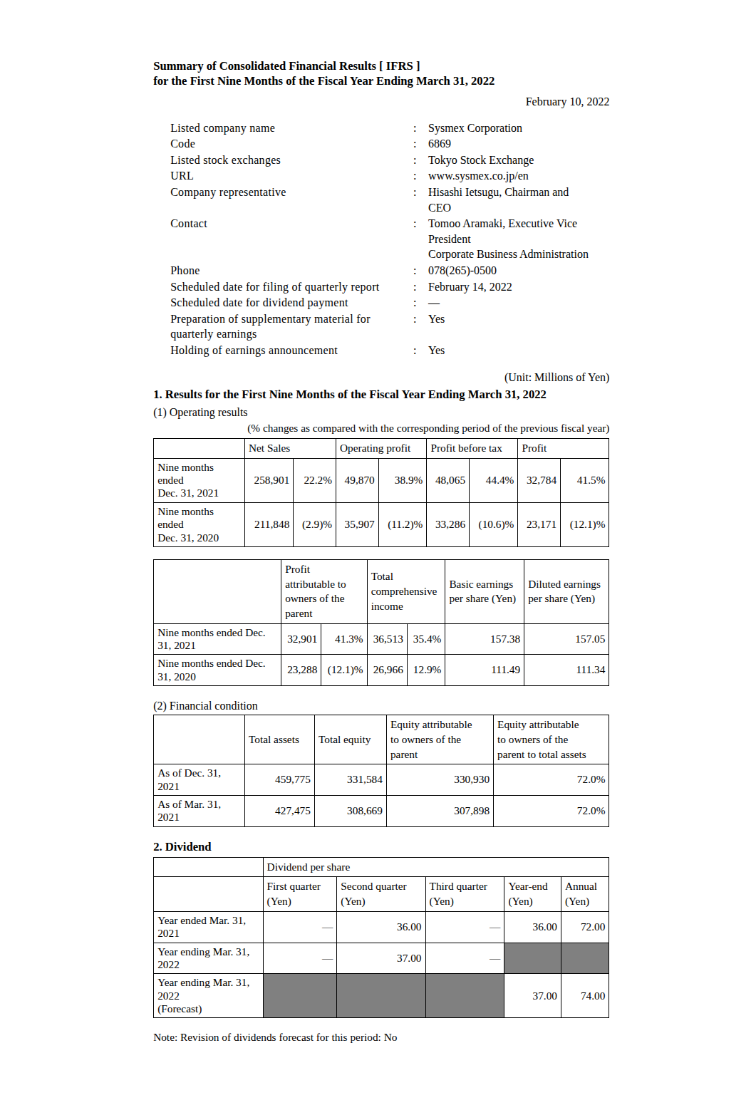Summary of Consolidated Financial Results [ IFRS ] for the First Nine Months of the Fiscal Year Ending March 31, 2022
February 10, 2022
| Listed company name | : | Sysmex Corporation |
| Code | : | 6869 |
| Listed stock exchanges | : | Tokyo Stock Exchange |
| URL | : | www.sysmex.co.jp/en |
| Company representative | : | Hisashi Ietsugu, Chairman and CEO |
| Contact | : | Tomoo Aramaki, Executive Vice President Corporate Business Administration |
| Phone | : | 078(265)-0500 |
| Scheduled date for filing of quarterly report | : | February 14, 2022 |
| Scheduled date for dividend payment | : | — |
| Preparation of supplementary material for quarterly earnings | : | Yes |
| Holding of earnings announcement | : | Yes |
(Unit: Millions of Yen)
1. Results for the First Nine Months of the Fiscal Year Ending March 31, 2022
(1) Operating results
(% changes as compared with the corresponding period of the previous fiscal year)
| | Net Sales | Operating profit | Profit before tax | Profit |
| --- | --- | --- | --- | --- |
| Nine months ended Dec. 31, 2021 | 258,901 | 22.2% | 49,870 | 38.9% | 48,065 | 44.4% | 32,784 | 41.5% |
| Nine months ended Dec. 31, 2020 | 211,848 | (2.9)% | 35,907 | (11.2)% | 33,286 | (10.6)% | 23,171 | (12.1)% |
| | Profit attributable to owners of the parent | Total comprehensive income | Basic earnings per share (Yen) | Diluted earnings per share (Yen) |
| --- | --- | --- | --- | --- |
| Nine months ended Dec. 31, 2021 | 32,901 | 41.3% | 36,513 | 35.4% | 157.38 | 157.05 |
| Nine months ended Dec. 31, 2020 | 23,288 | (12.1)% | 26,966 | 12.9% | 111.49 | 111.34 |
(2) Financial condition
| | Total assets | Total equity | Equity attributable to owners of the parent | Equity attributable to owners of the parent to total assets |
| --- | --- | --- | --- | --- |
| As of Dec. 31, 2021 | 459,775 | 331,584 | 330,930 | 72.0% |
| As of Mar. 31, 2021 | 427,475 | 308,669 | 307,898 | 72.0% |
2. Dividend
| | Dividend per share |
| --- | --- |
| | First quarter (Yen) | Second quarter (Yen) | Third quarter (Yen) | Year-end (Yen) | Annual (Yen) |
| Year ended Mar. 31, 2021 | ― | 36.00 | ― | 36.00 | 72.00 |
| Year ending Mar. 31, 2022 | ― | 37.00 | ― | | |
| Year ending Mar. 31, 2022 (Forecast) | | | | 37.00 | 74.00 |
Note: Revision of dividends forecast for this period: No